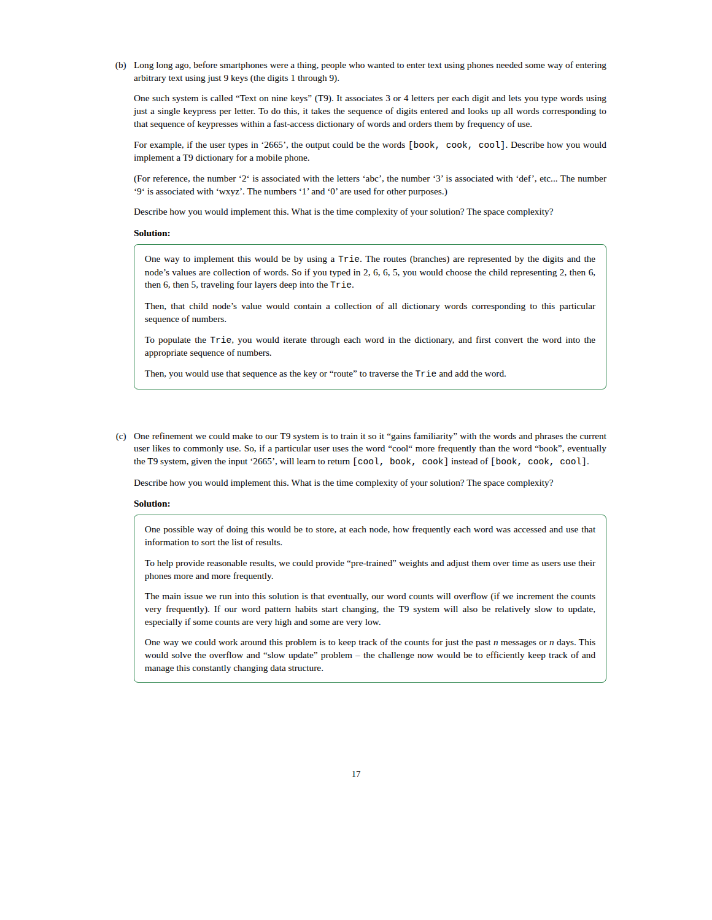(b)
Long long ago, before smartphones were a thing, people who wanted to enter text using phones needed some way of entering arbitrary text using just 9 keys (the digits 1 through 9).
One such system is called “Text on nine keys” (T9). It associates 3 or 4 letters per each digit and lets you type words using just a single keypress per letter. To do this, it takes the sequence of digits entered and looks up all words corresponding to that sequence of keypresses within a fast-access dictionary of words and orders them by frequency of use.
For example, if the user types in ‘2665’, the output could be the words [book, cook, cool]. Describe how you would implement a T9 dictionary for a mobile phone.
(For reference, the number ‘2‘ is associated with the letters ‘abc’, the number ‘3’ is associated with ‘def’, etc... The number ‘9‘ is associated with ‘wxyz’. The numbers ‘1’ and ‘0’ are used for other purposes.)
Describe how you would implement this. What is the time complexity of your solution? The space complexity?
Solution:
One way to implement this would be by using a Trie. The routes (branches) are represented by the digits and the node’s values are collection of words. So if you typed in 2, 6, 6, 5, you would choose the child representing 2, then 6, then 6, then 5, traveling four layers deep into the Trie.
Then, that child node’s value would contain a collection of all dictionary words corresponding to this particular sequence of numbers.
To populate the Trie, you would iterate through each word in the dictionary, and first convert the word into the appropriate sequence of numbers.
Then, you would use that sequence as the key or “route” to traverse the Trie and add the word.
(c)
One refinement we could make to our T9 system is to train it so it “gains familiarity” with the words and phrases the current user likes to commonly use. So, if a particular user uses the word “cool“ more frequently than the word “book”, eventually the T9 system, given the input ‘2665’, will learn to return [cool, book, cook] instead of [book, cook, cool].
Describe how you would implement this. What is the time complexity of your solution? The space complexity?
Solution:
One possible way of doing this would be to store, at each node, how frequently each word was accessed and use that information to sort the list of results.
To help provide reasonable results, we could provide “pre-trained” weights and adjust them over time as users use their phones more and more frequently.
The main issue we run into this solution is that eventually, our word counts will overflow (if we increment the counts very frequently). If our word pattern habits start changing, the T9 system will also be relatively slow to update, especially if some counts are very high and some are very low.
One way we could work around this problem is to keep track of the counts for just the past n messages or n days. This would solve the overflow and “slow update” problem – the challenge now would be to efficiently keep track of and manage this constantly changing data structure.
17